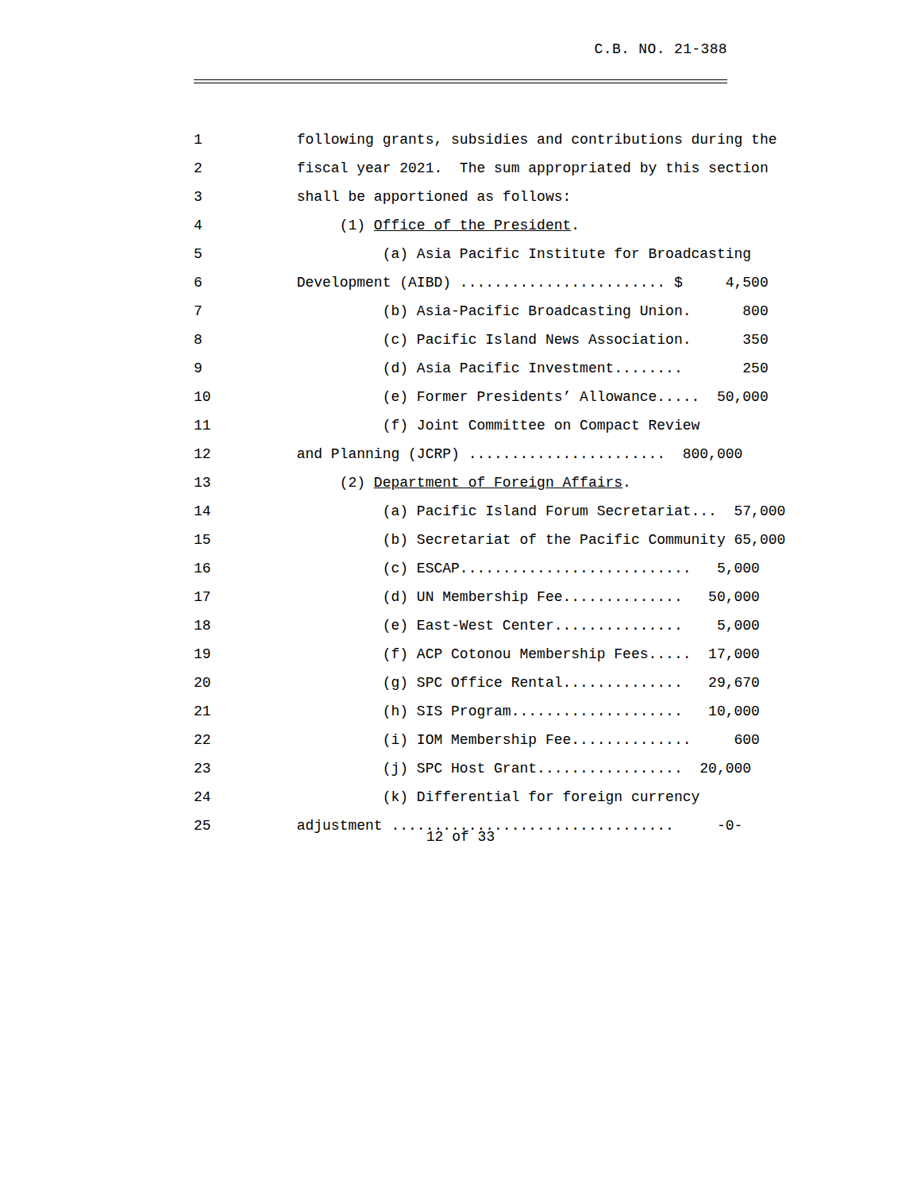C.B. NO. 21-388
| 1 | following grants, subsidies and contributions during the |
| 2 | fiscal year 2021. The sum appropriated by this section |
| 3 | shall be apportioned as follows: |
| 4 | (1) Office of the President . |
| 5 | (a) Asia Pacific Institute for Broadcasting |
| 6 | Development (AIBD) ........................ $ 4,500 |
| 7 | (b) Asia-Pacific Broadcasting Union. 800 |
| 8 | (c) Pacific Island News Association. 350 |
| 9 | (d) Asia Pacific Investment........ 250 |
| 10 | (e) Former Presidents’ Allowance..... 50,000 |
| 11 | (f) Joint Committee on Compact Review |
| 12 | and Planning (JCRP) ....................... 800,000 |
| 13 | (2) Department of Foreign Affairs . |
| 14 | (a) Pacific Island Forum Secretariat... 57,000 |
| 15 | (b) Secretariat of the Pacific Community 65,000 |
| 16 | (c) ESCAP........................... 5,000 |
| 17 | (d) UN Membership Fee.............. 50,000 |
| 18 | (e) East-West Center............... 5,000 |
| 19 | (f) ACP Cotonou Membership Fees..... 17,000 |
| 20 | (g) SPC Office Rental.............. 29,670 |
| 21 | (h) SIS Program.................... 10,000 |
| 22 | (i) IOM Membership Fee.............. 600 |
| 23 | (j) SPC Host Grant................. 20,000 |
| 24 | (k) Differential for foreign currency |
| 25 | adjustment ................................. -0- |
12 of 33